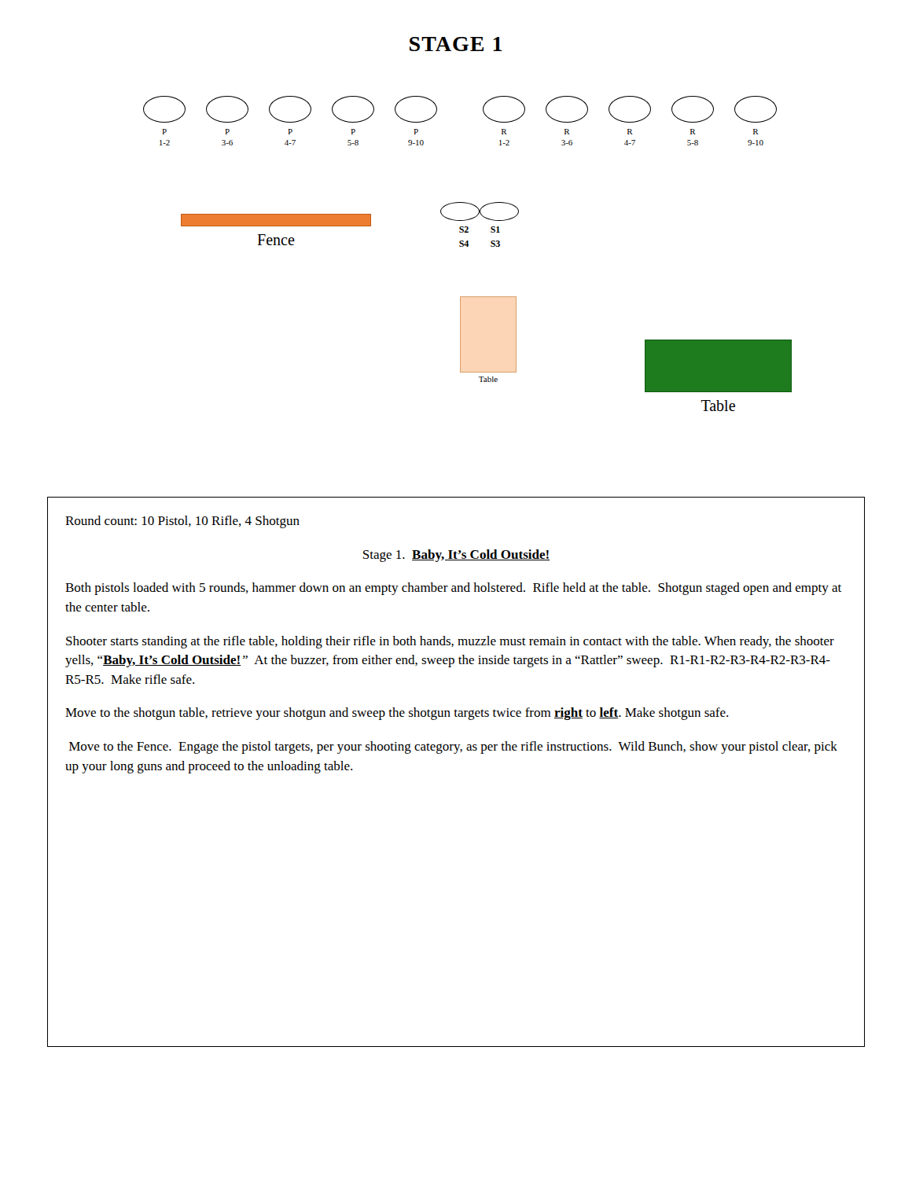STAGE 1
P1-2
P3-6
P4-7
P5-8
P9-10
R1-2
R3-6
R4-7
R5-8
R9-10
S2 S1
S4 S3
Fence
Table
Table
Round count: 10 Pistol, 10 Rifle, 4 Shotgun
Stage 1. Baby, It’s Cold Outside!
Both pistols loaded with 5 rounds, hammer down on an empty chamber and holstered. Rifle held at the table. Shotgun staged open and empty at the center table.
Shooter starts standing at the rifle table, holding their rifle in both hands, muzzle must remain in contact with the table. When ready, the shooter yells, “Baby, It’s Cold Outside!” At the buzzer, from either end, sweep the inside targets in a “Rattler” sweep. R1-R1-R2-R3-R4-R2-R3-R4-R5-R5. Make rifle safe.
Move to the shotgun table, retrieve your shotgun and sweep the shotgun targets twice from right to left. Make shotgun safe.
Move to the Fence. Engage the pistol targets, per your shooting category, as per the rifle instructions. Wild Bunch, show your pistol clear, pick up your long guns and proceed to the unloading table.